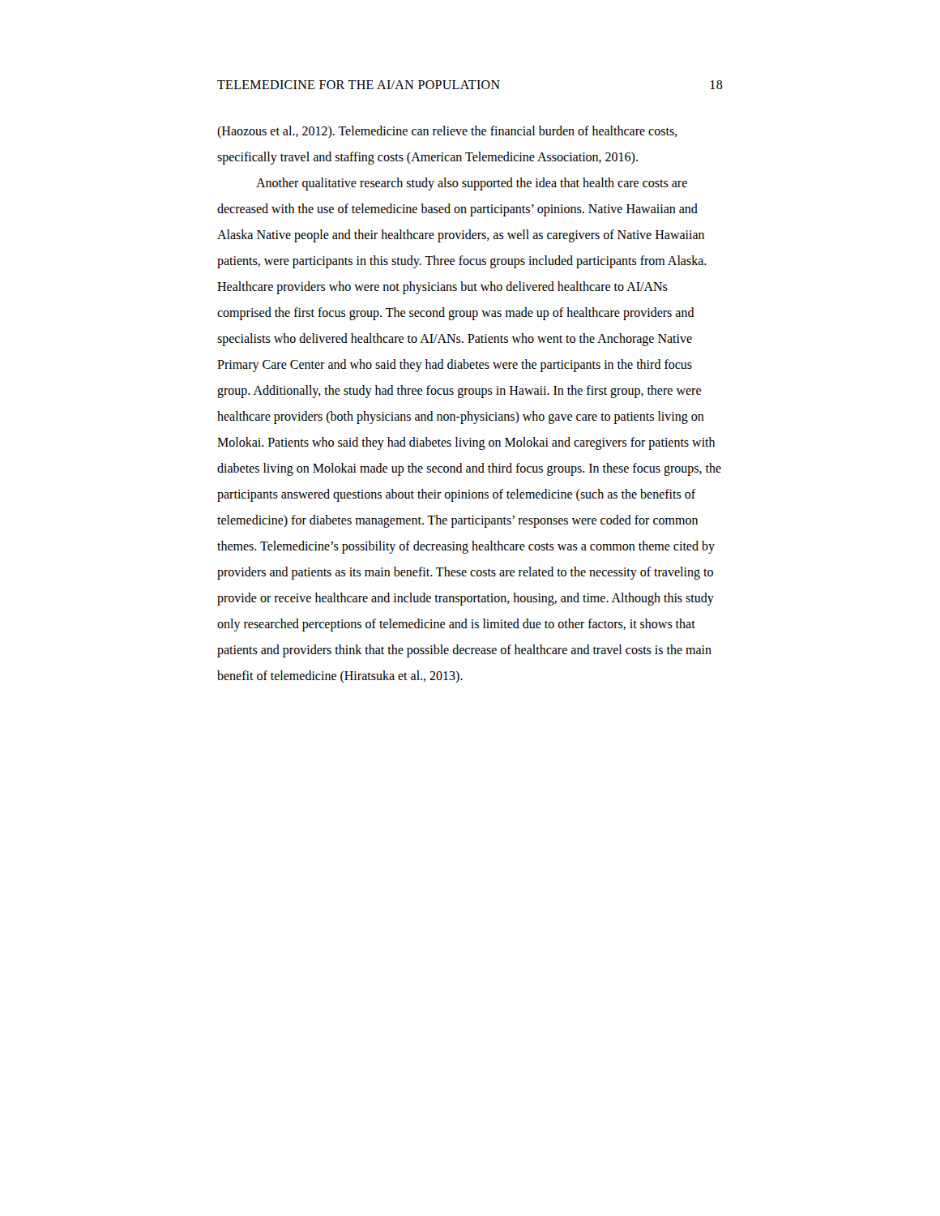Telemedicine for the AI/AN Population 18
(Haozous et al., 2012). Telemedicine can relieve the financial burden of healthcare costs, specifically travel and staffing costs (American Telemedicine Association, 2016).
Another qualitative research study also supported the idea that health care costs are decreased with the use of telemedicine based on participants’ opinions. Native Hawaiian and Alaska Native people and their healthcare providers, as well as caregivers of Native Hawaiian patients, were participants in this study. Three focus groups included participants from Alaska. Healthcare providers who were not physicians but who delivered healthcare to AI/ANs comprised the first focus group. The second group was made up of healthcare providers and specialists who delivered healthcare to AI/ANs. Patients who went to the Anchorage Native Primary Care Center and who said they had diabetes were the participants in the third focus group. Additionally, the study had three focus groups in Hawaii. In the first group, there were healthcare providers (both physicians and non-physicians) who gave care to patients living on Molokai. Patients who said they had diabetes living on Molokai and caregivers for patients with diabetes living on Molokai made up the second and third focus groups. In these focus groups, the participants answered questions about their opinions of telemedicine (such as the benefits of telemedicine) for diabetes management. The participants’ responses were coded for common themes. Telemedicine’s possibility of decreasing healthcare costs was a common theme cited by providers and patients as its main benefit. These costs are related to the necessity of traveling to provide or receive healthcare and include transportation, housing, and time. Although this study only researched perceptions of telemedicine and is limited due to other factors, it shows that patients and providers think that the possible decrease of healthcare and travel costs is the main benefit of telemedicine (Hiratsuka et al., 2013).